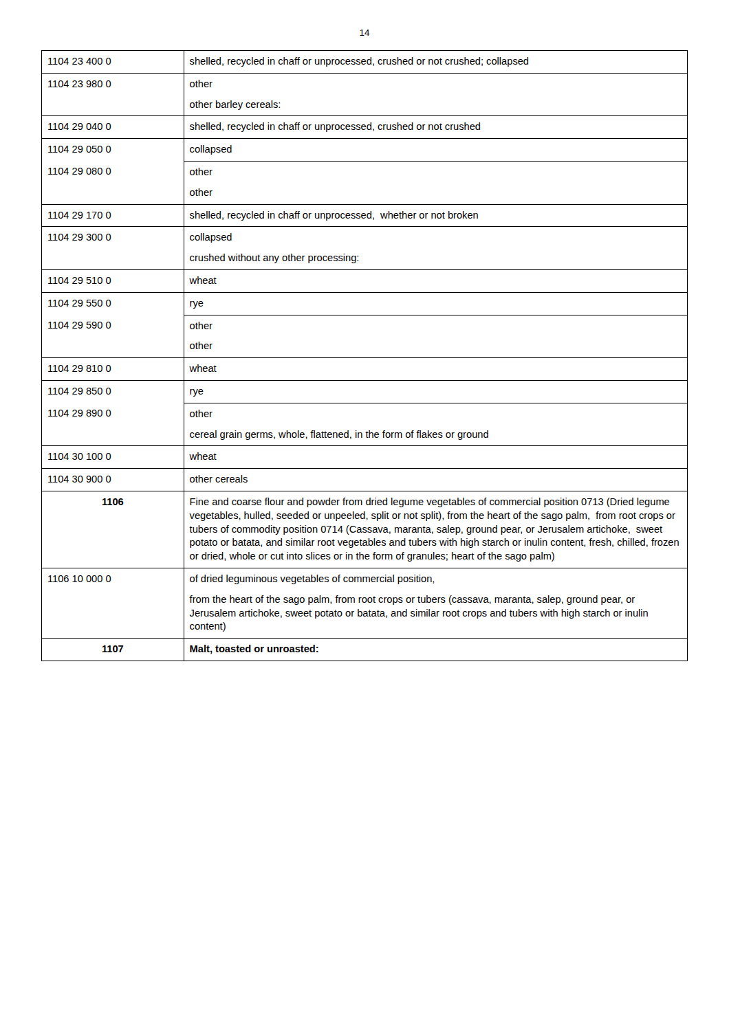14
| 1104 23 400 0 | shelled, recycled in chaff or unprocessed, crushed or not crushed; collapsed |
| 1104 23 980 0 | other other barley cereals: |
| 1104 29 040 0 | shelled, recycled in chaff or unprocessed, crushed or not crushed |
| 1104 29 050 0 | collapsed |
| 1104 29 080 0 | other other |
| 1104 29 170 0 | shelled, recycled in chaff or unprocessed, whether or not broken |
| 1104 29 300 0 | collapsed crushed without any other processing: |
| 1104 29 510 0 | wheat |
| 1104 29 550 0 | rye |
| 1104 29 590 0 | other other |
| 1104 29 810 0 | wheat |
| 1104 29 850 0 | rye |
| 1104 29 890 0 | other cereal grain germs, whole, flattened, in the form of flakes or ground |
| 1104 30 100 0 | wheat |
| 1104 30 900 0 | other cereals |
| 1106 | Fine and coarse flour and powder from dried legume vegetables of commercial position 0713 (Dried legume vegetables, hulled, seeded or unpeeled, split or not split), from the heart of the sago palm, from root crops or tubers of commodity position 0714 (Cassava, maranta, salep, ground pear, or Jerusalem artichoke, sweet potato or batata, and similar root vegetables and tubers with high starch or inulin content, fresh, chilled, frozen or dried, whole or cut into slices or in the form of granules; heart of the sago palm) |
| 1106 10 000 0 | of dried leguminous vegetables of commercial position, from the heart of the sago palm, from root crops or tubers (cassava, maranta, salep, ground pear, or Jerusalem artichoke, sweet potato or batata, and similar root crops and tubers with high starch or inulin content) |
| 1107 | Malt, toasted or unroasted: |